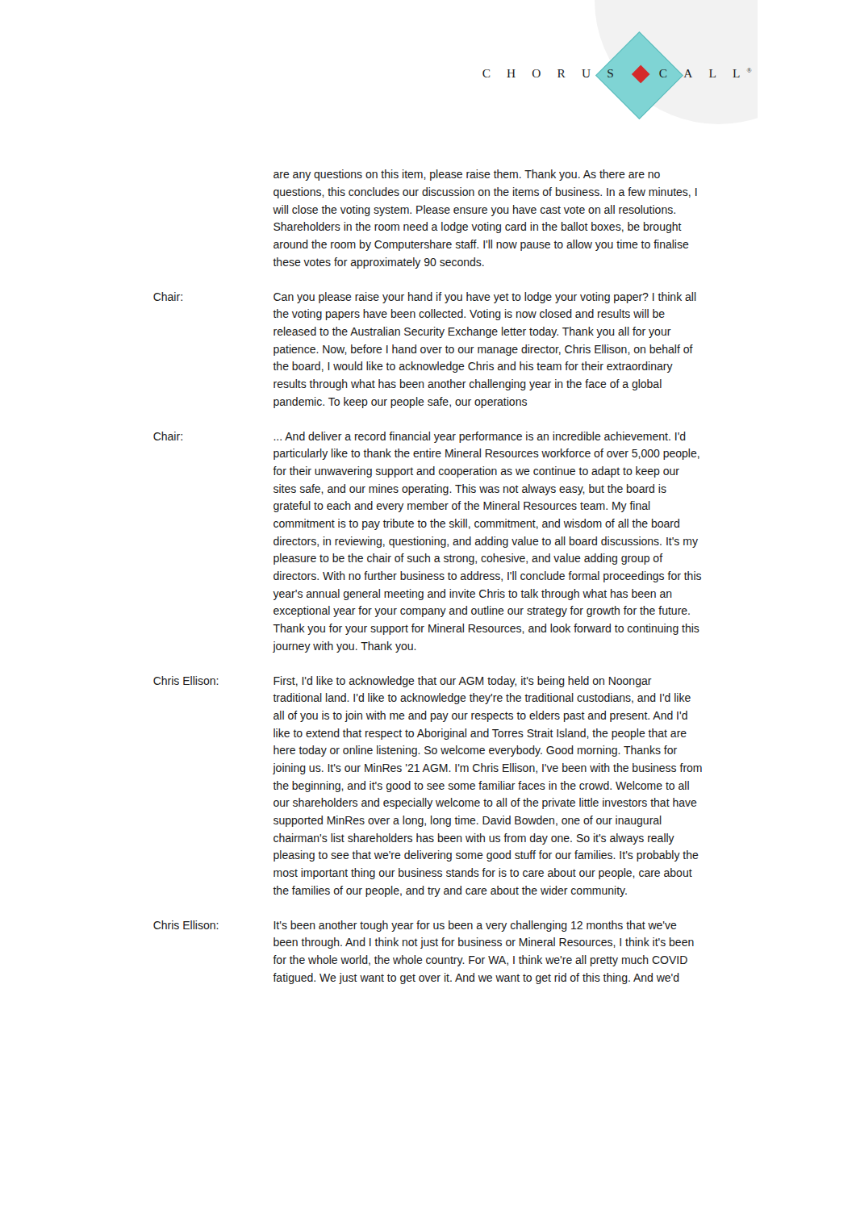C H O R U S C A L L®
are any questions on this item, please raise them. Thank you. As there are no questions, this concludes our discussion on the items of business. In a few minutes, I will close the voting system. Please ensure you have cast vote on all resolutions. Shareholders in the room need a lodge voting card in the ballot boxes, be brought around the room by Computershare staff. I'll now pause to allow you time to finalise these votes for approximately 90 seconds.
Chair:
Can you please raise your hand if you have yet to lodge your voting paper? I think all the voting papers have been collected. Voting is now closed and results will be released to the Australian Security Exchange letter today. Thank you all for your patience. Now, before I hand over to our manage director, Chris Ellison, on behalf of the board, I would like to acknowledge Chris and his team for their extraordinary results through what has been another challenging year in the face of a global pandemic. To keep our people safe, our operations
Chair:
... And deliver a record financial year performance is an incredible achievement. I'd particularly like to thank the entire Mineral Resources workforce of over 5,000 people, for their unwavering support and cooperation as we continue to adapt to keep our sites safe, and our mines operating. This was not always easy, but the board is grateful to each and every member of the Mineral Resources team. My final commitment is to pay tribute to the skill, commitment, and wisdom of all the board directors, in reviewing, questioning, and adding value to all board discussions. It's my pleasure to be the chair of such a strong, cohesive, and value adding group of directors. With no further business to address, I'll conclude formal proceedings for this year's annual general meeting and invite Chris to talk through what has been an exceptional year for your company and outline our strategy for growth for the future. Thank you for your support for Mineral Resources, and look forward to continuing this journey with you. Thank you.
Chris Ellison:
First, I'd like to acknowledge that our AGM today, it's being held on Noongar traditional land. I'd like to acknowledge they're the traditional custodians, and I'd like all of you is to join with me and pay our respects to elders past and present. And I'd like to extend that respect to Aboriginal and Torres Strait Island, the people that are here today or online listening. So welcome everybody. Good morning. Thanks for joining us. It's our MinRes '21 AGM. I'm Chris Ellison, I've been with the business from the beginning, and it's good to see some familiar faces in the crowd. Welcome to all our shareholders and especially welcome to all of the private little investors that have supported MinRes over a long, long time. David Bowden, one of our inaugural chairman's list shareholders has been with us from day one. So it's always really pleasing to see that we're delivering some good stuff for our families. It's probably the most important thing our business stands for is to care about our people, care about the families of our people, and try and care about the wider community.
Chris Ellison:
It's been another tough year for us been a very challenging 12 months that we've been through. And I think not just for business or Mineral Resources, I think it's been for the whole world, the whole country. For WA, I think we're all pretty much COVID fatigued. We just want to get over it. And we want to get rid of this thing. And we'd